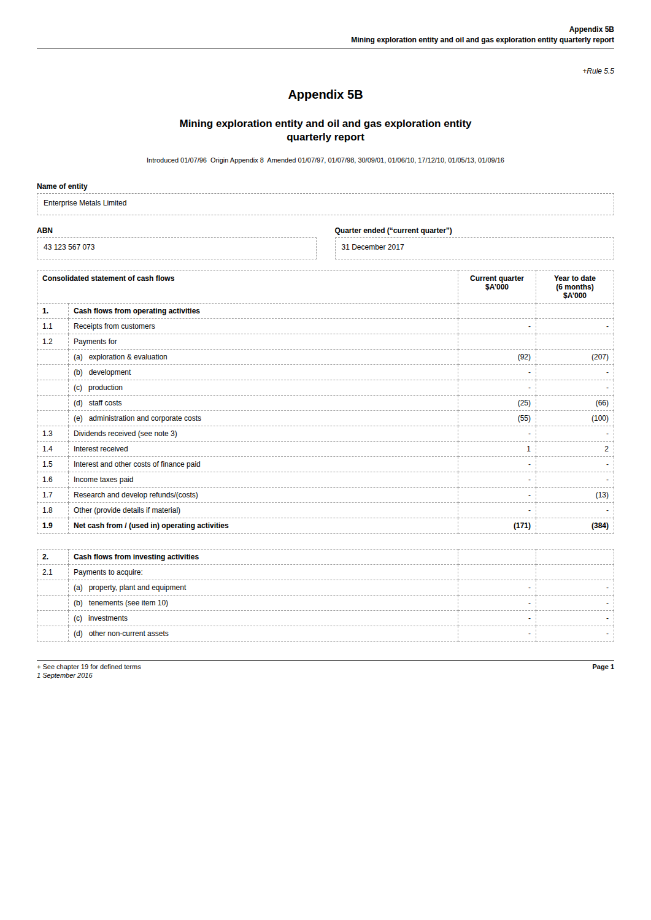Appendix 5B
Mining exploration entity and oil and gas exploration entity quarterly report
+Rule 5.5
Appendix 5B
Mining exploration entity and oil and gas exploration entity
quarterly report
Introduced 01/07/96 Origin Appendix 8 Amended 01/07/97, 01/07/98, 30/09/01, 01/06/10, 17/12/10, 01/05/13, 01/09/16
Name of entity
Enterprise Metals Limited
ABN
43 123 567 073
Quarter ended (“current quarter”)
31 December 2017
| Consolidated statement of cash flows | Current quarter $A’000 | Year to date (6 months) $A’000 |
| --- | --- | --- |
| 1. | Cash flows from operating activities | | |
| 1.1 | Receipts from customers | - | - |
| 1.2 | Payments for | | |
| | (a) exploration & evaluation | (92) | (207) |
| | (b) development | - | - |
| | (c) production | - | - |
| | (d) staff costs | (25) | (66) |
| | (e) administration and corporate costs | (55) | (100) |
| 1.3 | Dividends received (see note 3) | - | - |
| 1.4 | Interest received | 1 | 2 |
| 1.5 | Interest and other costs of finance paid | - | - |
| 1.6 | Income taxes paid | - | - |
| 1.7 | Research and develop refunds/(costs) | - | (13) |
| 1.8 | Other (provide details if material) | - | - |
| 1.9 | Net cash from / (used in) operating activities | (171) | (384) |
| 2. | Cash flows from investing activities | | |
| 2.1 | Payments to acquire: | | |
| | (a) property, plant and equipment | - | - |
| | (b) tenements (see item 10) | - | - |
| | (c) investments | - | - |
| | (d) other non-current assets | - | - |
+ See chapter 19 for defined terms
1 September 2016
Page 1